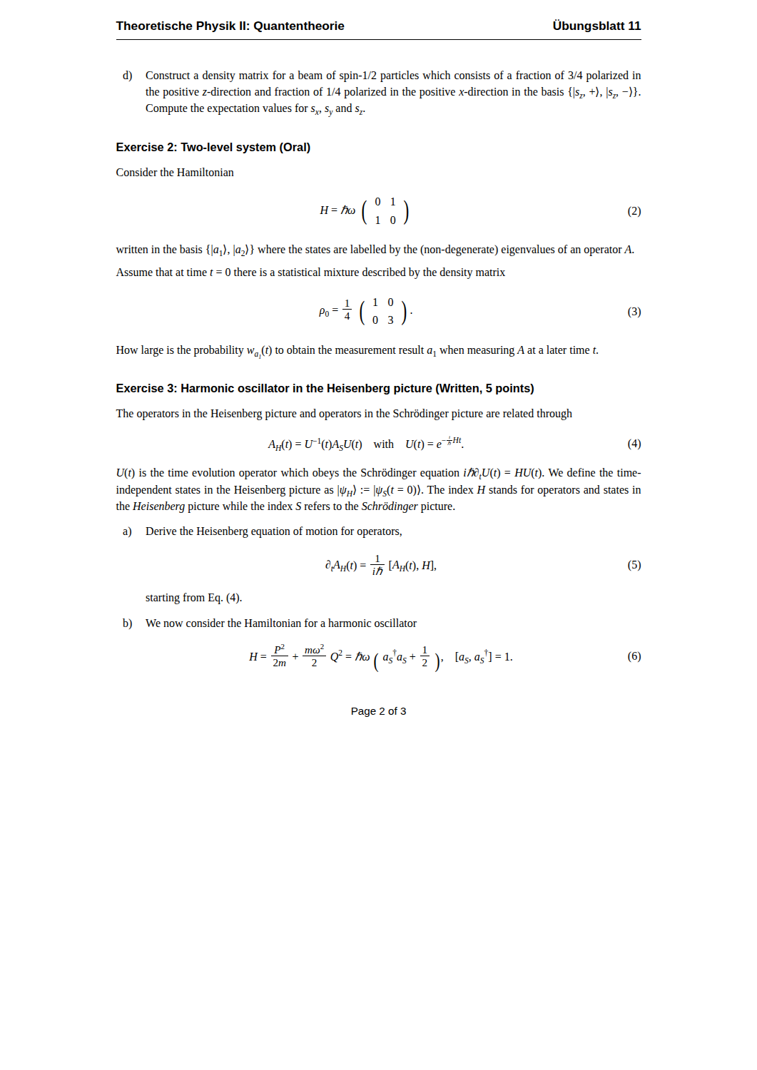Theoretische Physik II: Quantentheorie
Übungsblatt 11
d) Construct a density matrix for a beam of spin-1/2 particles which consists of a fraction of 3/4 polarized in the positive z-direction and fraction of 1/4 polarized in the positive x-direction in the basis {|sz, +⟩, |sz, −⟩}. Compute the expectation values for sx, sy and sz.
Exercise 2: Two-level system (Oral)
Consider the Hamiltonian
H = ℏω (
| 0 | 1 |
| 1 | 0 |
)
(2)
written in the basis {|a1⟩, |a2⟩} where the states are labelled by the (non-degenerate) eigenvalues of an operator A.
Assume that at time t = 0 there is a statistical mixture described by the density matrix
ρ0 = 14 (
| 1 | 0 |
| 0 | 3 |
) .
(3)
How large is the probability wa1(t) to obtain the measurement result a1 when measuring A at a later time t.
Exercise 3: Harmonic oscillator in the Heisenberg picture (Written, 5 points)
The operators in the Heisenberg picture and operators in the Schrödinger picture are related through
AH(t) = U−1(t)ASU(t) with U(t) = e−iℏ Ht.
(4)
U(t) is the time evolution operator which obeys the Schrödinger equation iℏ∂tU(t) = HU(t). We define the time-independent states in the Heisenberg picture as |ψH⟩ := |ψS(t = 0)⟩. The index H stands for operators and states in the Heisenberg picture while the index S refers to the Schrödinger picture.
a) Derive the Heisenberg equation of motion for operators,
∂tAH(t) = 1 iℏ [AH(t), H],
(5)
starting from Eq. (4).
b) We now consider the Hamiltonian for a harmonic oscillator
H = P22m + mω22 Q2 = ℏω ( aS†aS + 12 ), [aS, aS†] = 1.
(6)
Page 2 of 3